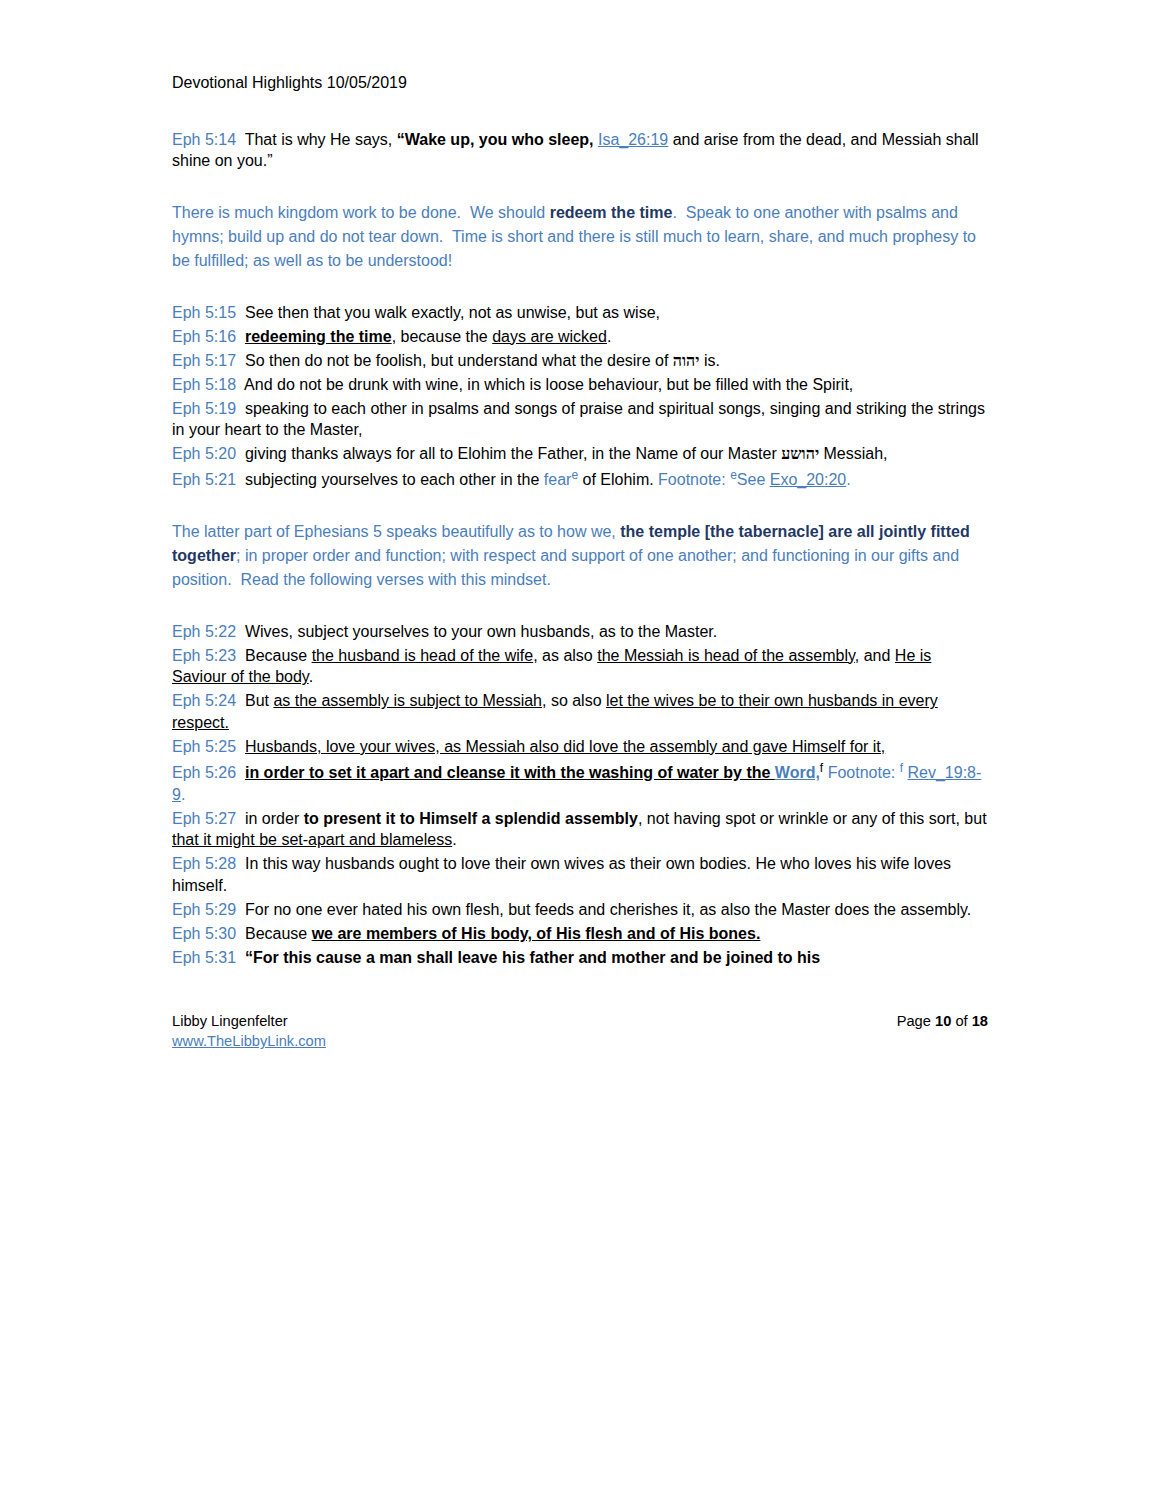Devotional Highlights 10/05/2019
Eph 5:14 That is why He says, “Wake up, you who sleep, Isa_26:19 and arise from the dead, and Messiah shall shine on you.”
There is much kingdom work to be done. We should redeem the time. Speak to one another with psalms and hymns; build up and do not tear down. Time is short and there is still much to learn, share, and much prophesy to be fulfilled; as well as to be understood!
Eph 5:15 See then that you walk exactly, not as unwise, but as wise,
Eph 5:16 redeeming the time, because the days are wicked.
Eph 5:17 So then do not be foolish, but understand what the desire of יהוה is.
Eph 5:18 And do not be drunk with wine, in which is loose behaviour, but be filled with the Spirit,
Eph 5:19 speaking to each other in psalms and songs of praise and spiritual songs, singing and striking the strings in your heart to the Master,
Eph 5:20 giving thanks always for all to Elohim the Father, in the Name of our Master יהושע Messiah,
Eph 5:21 subjecting yourselves to each other in the feare of Elohim. Footnote: e See Exo_20:20.
The latter part of Ephesians 5 speaks beautifully as to how we, the temple [the tabernacle] are all jointly fitted together; in proper order and function; with respect and support of one another; and functioning in our gifts and position. Read the following verses with this mindset.
Eph 5:22 Wives, subject yourselves to your own husbands, as to the Master.
Eph 5:23 Because the husband is head of the wife, as also the Messiah is head of the assembly, and He is Saviour of the body.
Eph 5:24 But as the assembly is subject to Messiah, so also let the wives be to their own husbands in every respect.
Eph 5:25 Husbands, love your wives, as Messiah also did love the assembly and gave Himself for it,
Eph 5:26 in order to set it apart and cleanse it with the washing of water by the Word, f Footnote: f Rev_19:8-9.
Eph 5:27 in order to present it to Himself a splendid assembly, not having spot or wrinkle or any of this sort, but that it might be set-apart and blameless.
Eph 5:28 In this way husbands ought to love their own wives as their own bodies. He who loves his wife loves himself.
Eph 5:29 For no one ever hated his own flesh, but feeds and cherishes it, as also the Master does the assembly.
Eph 5:30 Because we are members of His body, of His flesh and of His bones.
Eph 5:31 “For this cause a man shall leave his father and mother and be joined to his
Libby Lingenfelter
www.TheLibbyLink.com
Page 10 of 18